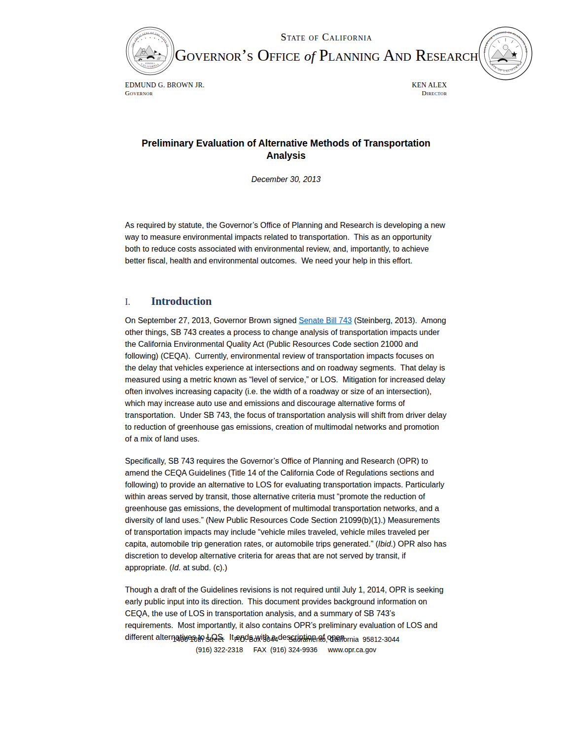THE GREAT SEAL OF THE STATE OF CALIFORNIA EUREKA
State of California
Governor’s Office of Planning And Research
GOVERNOR'S OFFICE OF PLANNING AND STATE OF CALIFORNIA
EDMUND G. BROWN JR.
Governor
KEN ALEX
Director
Preliminary Evaluation of Alternative Methods of Transportation Analysis
December 30, 2013
As required by statute, the Governor’s Office of Planning and Research is developing a new way to measure environmental impacts related to transportation. This as an opportunity both to reduce costs associated with environmental review, and, importantly, to achieve better fiscal, health and environmental outcomes. We need your help in this effort.
I. Introduction
On September 27, 2013, Governor Brown signed Senate Bill 743 (Steinberg, 2013). Among other things, SB 743 creates a process to change analysis of transportation impacts under the California Environmental Quality Act (Public Resources Code section 21000 and following) (CEQA). Currently, environmental review of transportation impacts focuses on the delay that vehicles experience at intersections and on roadway segments. That delay is measured using a metric known as “level of service,” or LOS. Mitigation for increased delay often involves increasing capacity (i.e. the width of a roadway or size of an intersection), which may increase auto use and emissions and discourage alternative forms of transportation. Under SB 743, the focus of transportation analysis will shift from driver delay to reduction of greenhouse gas emissions, creation of multimodal networks and promotion of a mix of land uses.
Specifically, SB 743 requires the Governor’s Office of Planning and Research (OPR) to amend the CEQA Guidelines (Title 14 of the California Code of Regulations sections and following) to provide an alternative to LOS for evaluating transportation impacts. Particularly within areas served by transit, those alternative criteria must “promote the reduction of greenhouse gas emissions, the development of multimodal transportation networks, and a diversity of land uses.” (New Public Resources Code Section 21099(b)(1).) Measurements of transportation impacts may include “vehicle miles traveled, vehicle miles traveled per capita, automobile trip generation rates, or automobile trips generated.” (Ibid.) OPR also has discretion to develop alternative criteria for areas that are not served by transit, if appropriate. (Id. at subd. (c).)
Though a draft of the Guidelines revisions is not required until July 1, 2014, OPR is seeking early public input into its direction. This document provides background information on CEQA, the use of LOS in transportation analysis, and a summary of SB 743’s requirements. Most importantly, it also contains OPR’s preliminary evaluation of LOS and different alternatives to LOS. It ends with a description of open
1400 10th Street P.O. Box 3044 Sacramento, California 95812-3044
(916) 322-2318 FAX (916) 324-9936 www.opr.ca.gov